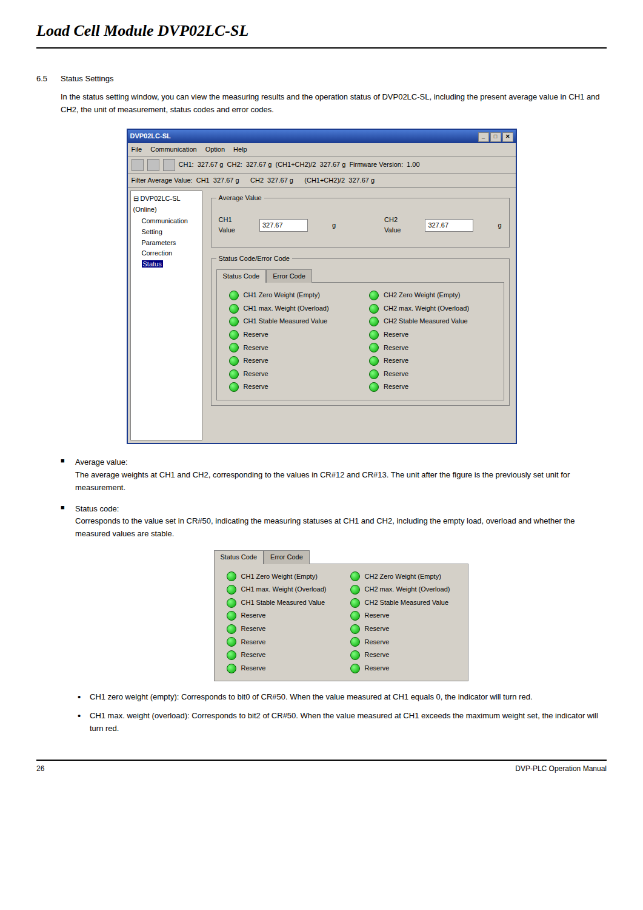Load Cell Module DVP02LC-SL
6.5 Status Settings
In the status setting window, you can view the measuring results and the operation status of DVP02LC-SL, including the present average value in CH1 and CH2, the unit of measurement, status codes and error codes.
DVP02LC-SL _□✕
File Communication Option Help
CH1: 327.67 g CH2: 327.67 g (CH1+CH2)/2 327.67 g Firmware Version: 1.00
Filter Average Value: CH1 327.67 g CH2 327.67 g (CH1+CH2)/2 327.67 g
⊟ DVP02LC-SL (Online)
Communication Setting
Parameters
Correction
Status
Average Value
CH1 Value 327.67 g CH2 Value 327.67 g
Status Code/Error Code
Status Code
Error Code
CH1 Zero Weight (Empty)
CH2 Zero Weight (Empty)
CH1 max. Weight (Overload)
CH2 max. Weight (Overload)
CH1 Stable Measured Value
CH2 Stable Measured Value
Reserve
Reserve
Reserve
Reserve
Reserve
Reserve
Reserve
Reserve
Reserve
Reserve
Average value:
The average weights at CH1 and CH2, corresponding to the values in CR#12 and CR#13. The unit after the figure is the previously set unit for measurement.
Status code:
Corresponds to the value set in CR#50, indicating the measuring statuses at CH1 and CH2, including the empty load, overload and whether the measured values are stable.
Status Code
Error Code
CH1 Zero Weight (Empty)
CH2 Zero Weight (Empty)
CH1 max. Weight (Overload)
CH2 max. Weight (Overload)
CH1 Stable Measured Value
CH2 Stable Measured Value
Reserve
Reserve
Reserve
Reserve
Reserve
Reserve
Reserve
Reserve
Reserve
Reserve
CH1 zero weight (empty): Corresponds to bit0 of CR#50. When the value measured at CH1 equals 0, the indicator will turn red.
CH1 max. weight (overload): Corresponds to bit2 of CR#50. When the value measured at CH1 exceeds the maximum weight set, the indicator will turn red.
26 DVP-PLC Operation Manual